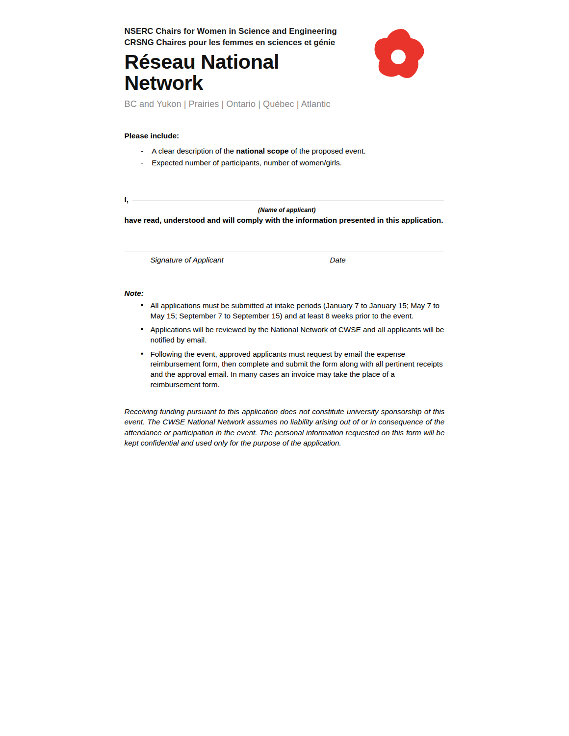NSERC Chairs for Women in Science and Engineering
CRSNG Chaires pour les femmes en sciences et génie
Réseau National Network
BC and Yukon | Prairies | Ontario | Québec | Atlantic
Please include:
A clear description of the national scope of the proposed event.
Expected number of participants, number of women/girls.
I,
(Name of applicant)
have read, understood and will comply with the information presented in this application.
Signature of Applicant Date
Note:
All applications must be submitted at intake periods (January 7 to January 15; May 7 to May 15; September 7 to September 15) and at least 8 weeks prior to the event.
Applications will be reviewed by the National Network of CWSE and all applicants will be notified by email.
Following the event, approved applicants must request by email the expense reimbursement form, then complete and submit the form along with all pertinent receipts and the approval email. In many cases an invoice may take the place of a reimbursement form.
Receiving funding pursuant to this application does not constitute university sponsorship of this event. The CWSE National Network assumes no liability arising out of or in consequence of the attendance or participation in the event. The personal information requested on this form will be kept confidential and used only for the purpose of the application.